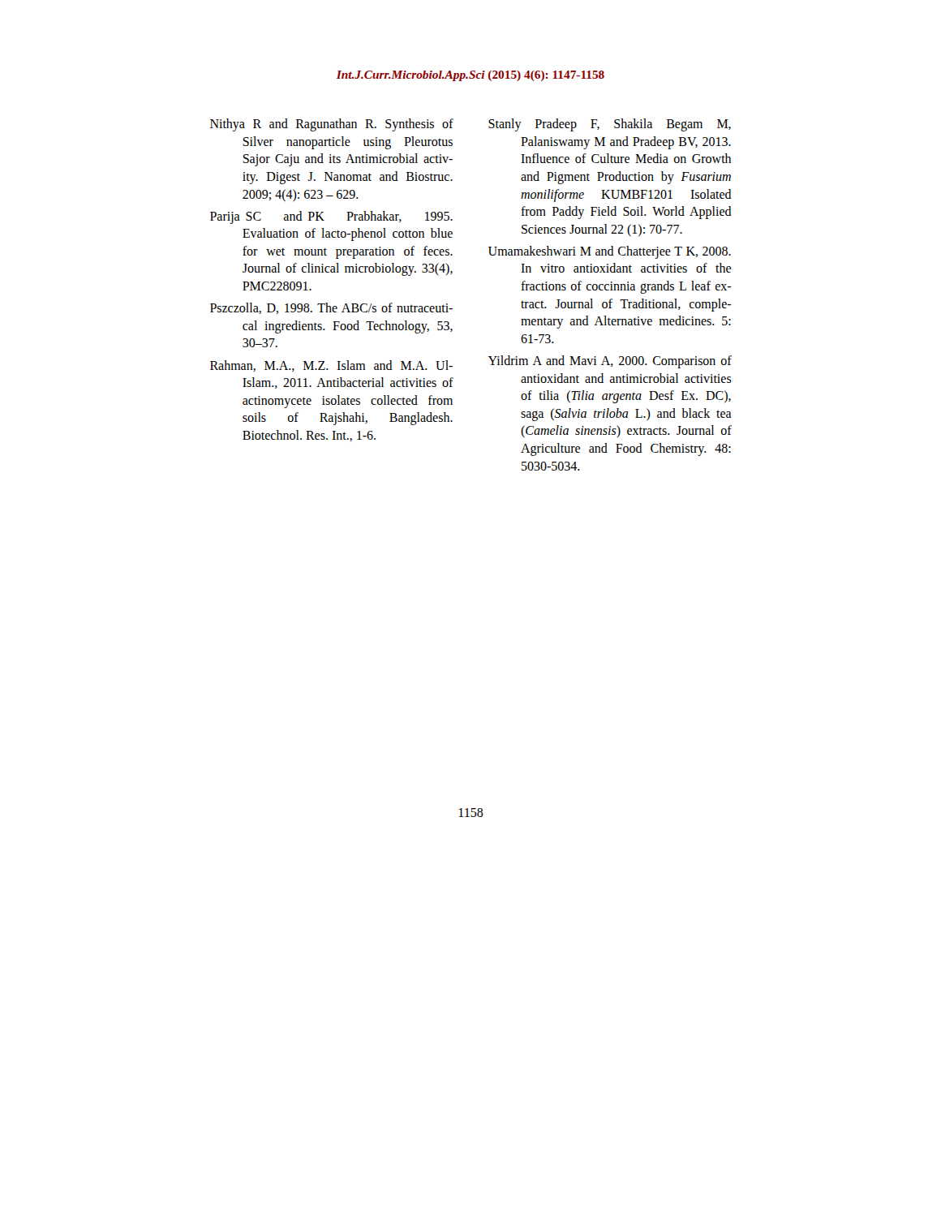Int.J.Curr.Microbiol.App.Sci (2015) 4(6): 1147-1158
Nithya R and Ragunathan R. Synthesis of Silver nanoparticle using Pleurotus Sajor Caju and its Antimicrobial activity. Digest J. Nanomat and Biostruc. 2009; 4(4): 623 – 629.
Parija SC and PK Prabhakar, 1995. Evaluation of lacto-phenol cotton blue for wet mount preparation of feces. Journal of clinical microbiology. 33(4), PMC228091.
Pszczolla, D, 1998. The ABC/s of nutraceutical ingredients. Food Technology, 53, 30–37.
Rahman, M.A., M.Z. Islam and M.A. Ul-Islam., 2011. Antibacterial activities of actinomycete isolates collected from soils of Rajshahi, Bangladesh. Biotechnol. Res. Int., 1-6.
Stanly Pradeep F, Shakila Begam M, Palaniswamy M and Pradeep BV, 2013. Influence of Culture Media on Growth and Pigment Production by Fusarium moniliforme KUMBF1201 Isolated from Paddy Field Soil. World Applied Sciences Journal 22 (1): 70-77.
Umamakeshwari M and Chatterjee T K, 2008. In vitro antioxidant activities of the fractions of coccinnia grands L leaf extract. Journal of Traditional, complementary and Alternative medicines. 5: 61-73.
Yildrim A and Mavi A, 2000. Comparison of antioxidant and antimicrobial activities of tilia (Tilia argenta Desf Ex. DC), saga (Salvia triloba L.) and black tea (Camelia sinensis) extracts. Journal of Agriculture and Food Chemistry. 48: 5030-5034.
1158